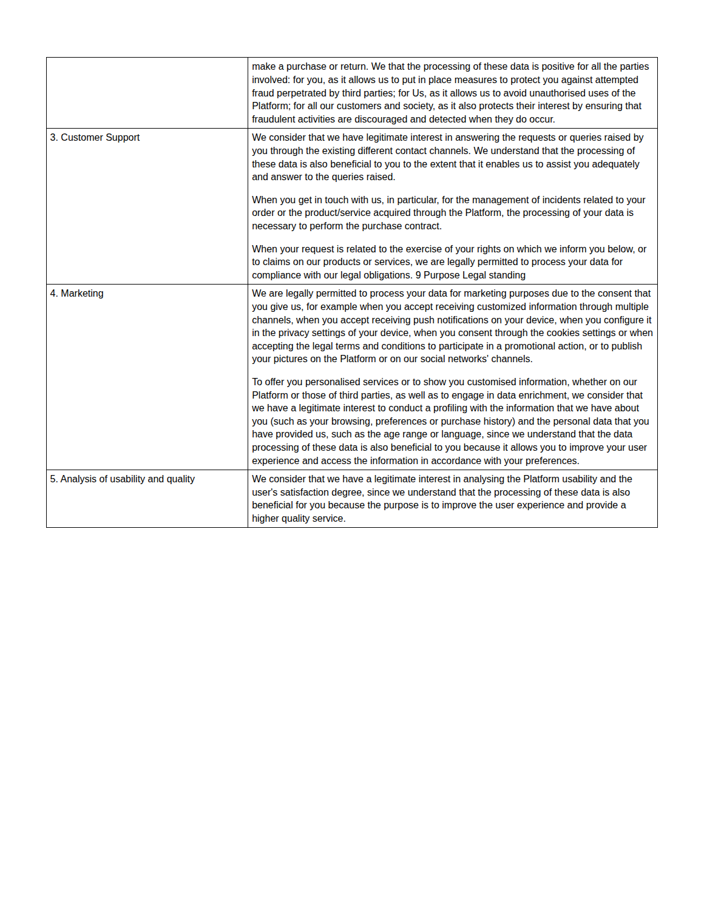| | make a purchase or return. We that the processing of these data is positive for all the parties involved: for you, as it allows us to put in place measures to protect you against attempted fraud perpetrated by third parties; for Us, as it allows us to avoid unauthorised uses of the Platform; for all our customers and society, as it also protects their interest by ensuring that fraudulent activities are discouraged and detected when they do occur. |
| 3. Customer Support | We consider that we have legitimate interest in answering the requests or queries raised by you through the existing different contact channels. We understand that the processing of these data is also beneficial to you to the extent that it enables us to assist you adequately and answer to the queries raised. When you get in touch with us, in particular, for the management of incidents related to your order or the product/service acquired through the Platform, the processing of your data is necessary to perform the purchase contract. When your request is related to the exercise of your rights on which we inform you below, or to claims on our products or services, we are legally permitted to process your data for compliance with our legal obligations. 9 Purpose Legal standing |
| 4. Marketing | We are legally permitted to process your data for marketing purposes due to the consent that you give us, for example when you accept receiving customized information through multiple channels, when you accept receiving push notifications on your device, when you configure it in the privacy settings of your device, when you consent through the cookies settings or when accepting the legal terms and conditions to participate in a promotional action, or to publish your pictures on the Platform or on our social networks' channels. To offer you personalised services or to show you customised information, whether on our Platform or those of third parties, as well as to engage in data enrichment, we consider that we have a legitimate interest to conduct a profiling with the information that we have about you (such as your browsing, preferences or purchase history) and the personal data that you have provided us, such as the age range or language, since we understand that the data processing of these data is also beneficial to you because it allows you to improve your user experience and access the information in accordance with your preferences. |
| 5. Analysis of usability and quality | We consider that we have a legitimate interest in analysing the Platform usability and the user's satisfaction degree, since we understand that the processing of these data is also beneficial for you because the purpose is to improve the user experience and provide a higher quality service. |